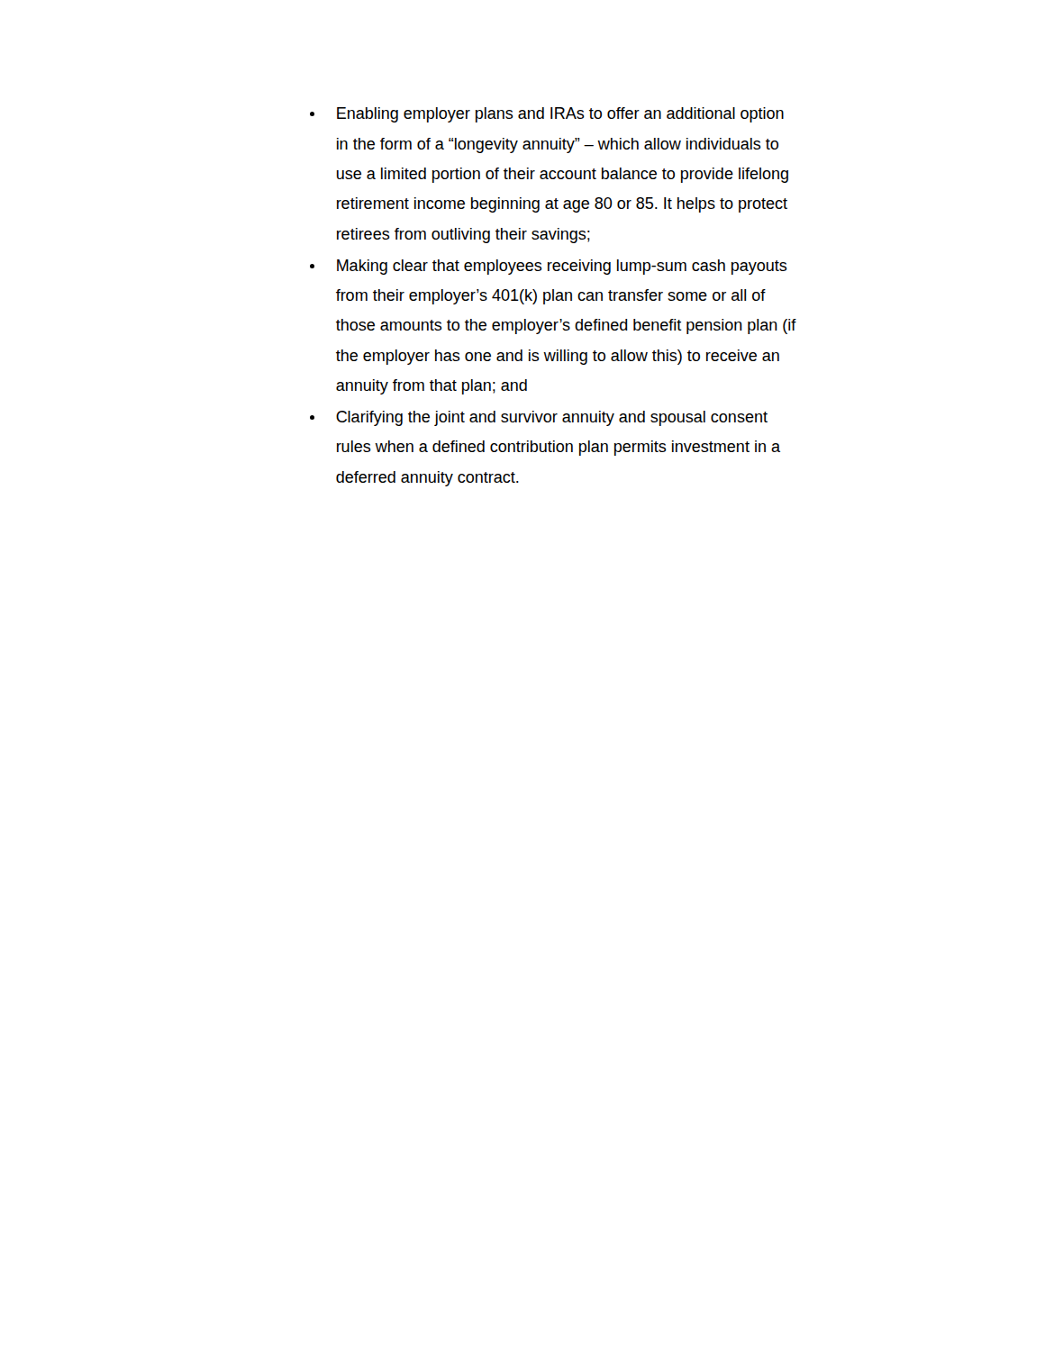Enabling employer plans and IRAs to offer an additional option in the form of a “longevity annuity” – which allow individuals to use a limited portion of their account balance to provide lifelong retirement income beginning at age 80 or 85. It helps to protect retirees from outliving their savings;
Making clear that employees receiving lump-sum cash payouts from their employer’s 401(k) plan can transfer some or all of those amounts to the employer’s defined benefit pension plan (if the employer has one and is willing to allow this) to receive an annuity from that plan; and
Clarifying the joint and survivor annuity and spousal consent rules when a defined contribution plan permits investment in a deferred annuity contract.